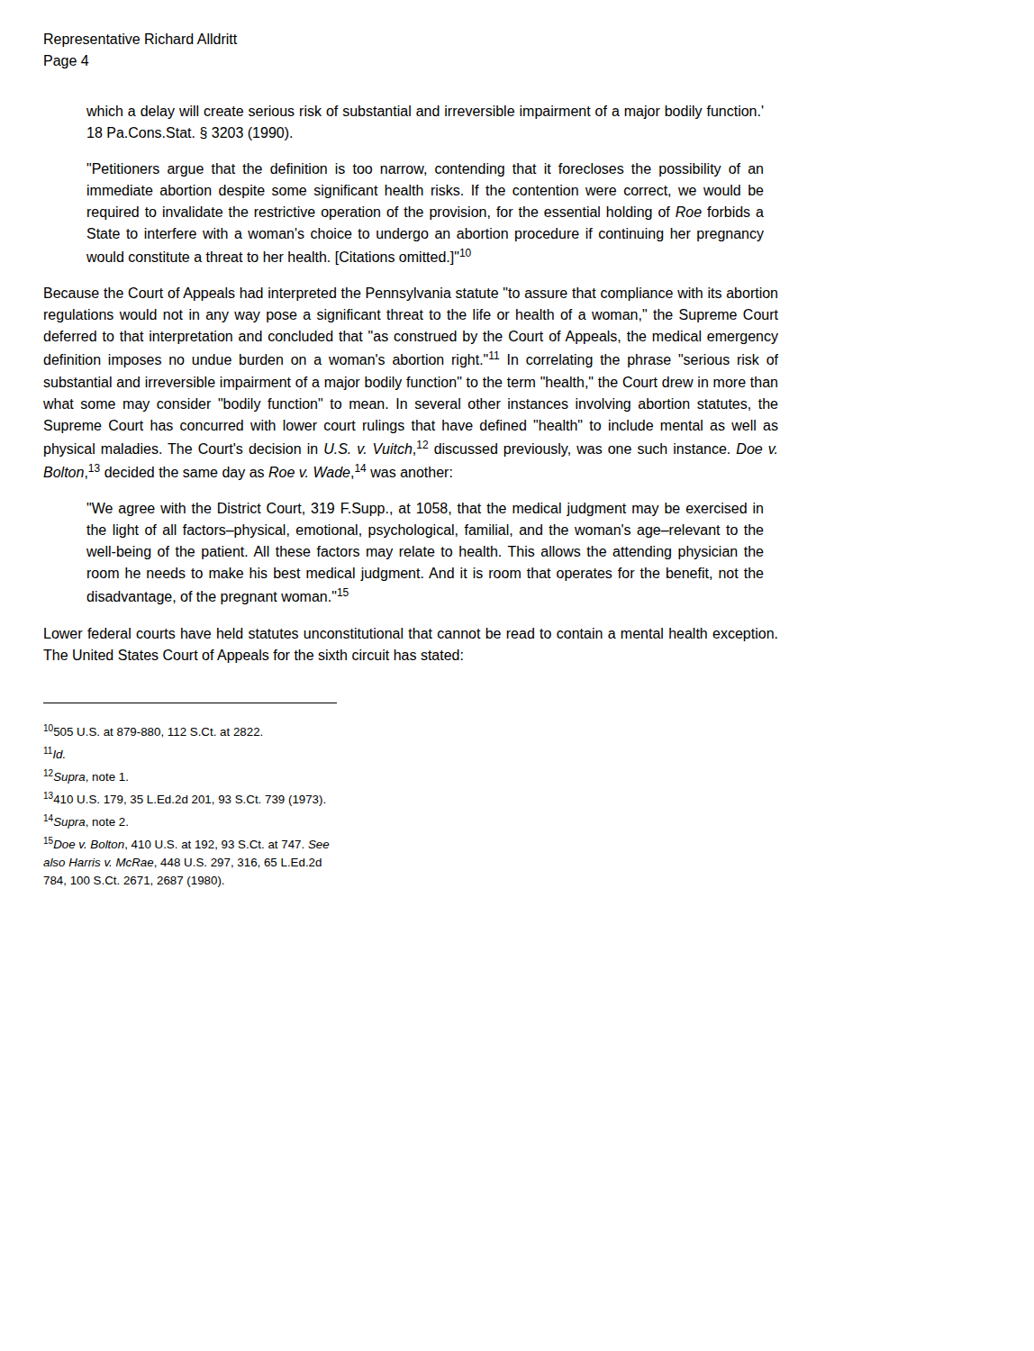Representative Richard Alldritt
Page 4
which a delay will create serious risk of substantial and irreversible impairment of a major bodily function.' 18 Pa.Cons.Stat. § 3203 (1990).
"Petitioners argue that the definition is too narrow, contending that it forecloses the possibility of an immediate abortion despite some significant health risks. If the contention were correct, we would be required to invalidate the restrictive operation of the provision, for the essential holding of Roe forbids a State to interfere with a woman's choice to undergo an abortion procedure if continuing her pregnancy would constitute a threat to her health. [Citations omitted.]"10
Because the Court of Appeals had interpreted the Pennsylvania statute "to assure that compliance with its abortion regulations would not in any way pose a significant threat to the life or health of a woman," the Supreme Court deferred to that interpretation and concluded that "as construed by the Court of Appeals, the medical emergency definition imposes no undue burden on a woman's abortion right."11 In correlating the phrase "serious risk of substantial and irreversible impairment of a major bodily function" to the term "health," the Court drew in more than what some may consider "bodily function" to mean. In several other instances involving abortion statutes, the Supreme Court has concurred with lower court rulings that have defined "health" to include mental as well as physical maladies. The Court's decision in U.S. v. Vuitch,12 discussed previously, was one such instance. Doe v. Bolton,13 decided the same day as Roe v. Wade,14 was another:
"We agree with the District Court, 319 F.Supp., at 1058, that the medical judgment may be exercised in the light of all factors–physical, emotional, psychological, familial, and the woman's age–relevant to the well-being of the patient. All these factors may relate to health. This allows the attending physician the room he needs to make his best medical judgment. And it is room that operates for the benefit, not the disadvantage, of the pregnant woman."15
Lower federal courts have held statutes unconstitutional that cannot be read to contain a mental health exception. The United States Court of Appeals for the sixth circuit has stated:
10505 U.S. at 879-880, 112 S.Ct. at 2822.
11Id.
12Supra, note 1.
13410 U.S. 179, 35 L.Ed.2d 201, 93 S.Ct. 739 (1973).
14Supra, note 2.
15Doe v. Bolton, 410 U.S. at 192, 93 S.Ct. at 747. See also Harris v. McRae, 448 U.S. 297, 316, 65 L.Ed.2d 784, 100 S.Ct. 2671, 2687 (1980).